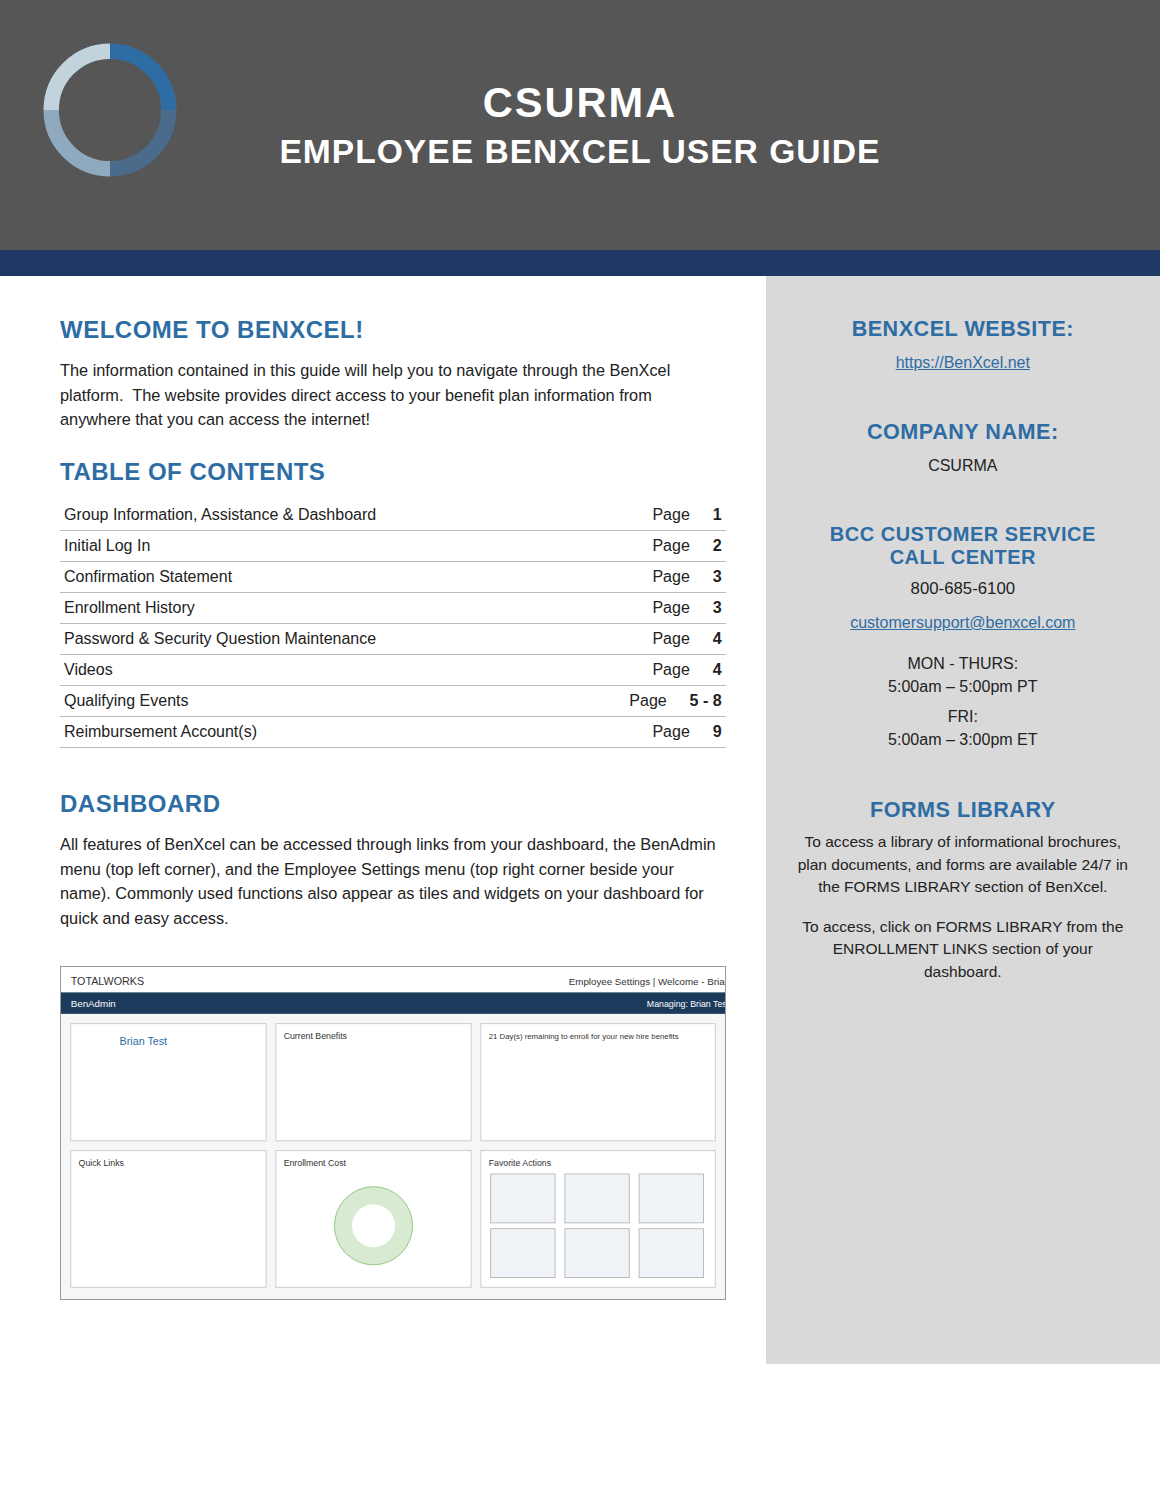CSURMA
EMPLOYEE BENXCEL USER GUIDE
WELCOME TO BENXCEL!
The information contained in this guide will help you to navigate through the BenXcel platform. The website provides direct access to your benefit plan information from anywhere that you can access the internet!
TABLE OF CONTENTS
| Group Information, Assistance & Dashboard | Page 1 |
| Initial Log In | Page 2 |
| Confirmation Statement | Page 3 |
| Enrollment History | Page 3 |
| Password & Security Question Maintenance | Page 4 |
| Videos | Page 4 |
| Qualifying Events | Page 5 - 8 |
| Reimbursement Account(s) | Page 9 |
DASHBOARD
All features of BenXcel can be accessed through links from your dashboard, the BenAdmin menu (top left corner), and the Employee Settings menu (top right corner beside your name). Commonly used functions also appear as tiles and widgets on your dashboard for quick and easy access.
BENXCEL WEBSITE:
https://BenXcel.net
COMPANY NAME:
CSURMA
BCC CUSTOMER SERVICE
CALL CENTER
800-685-6100
customersupport@benxcel.com
MON - THURS:
5:00am – 5:00pm PT
FRI:
5:00am – 3:00pm ET
FORMS LIBRARY
To access a library of informational brochures, plan documents, and forms are available 24/7 in the FORMS LIBRARY section of BenXcel.
To access, click on FORMS LIBRARY from the ENROLLMENT LINKS section of your dashboard.